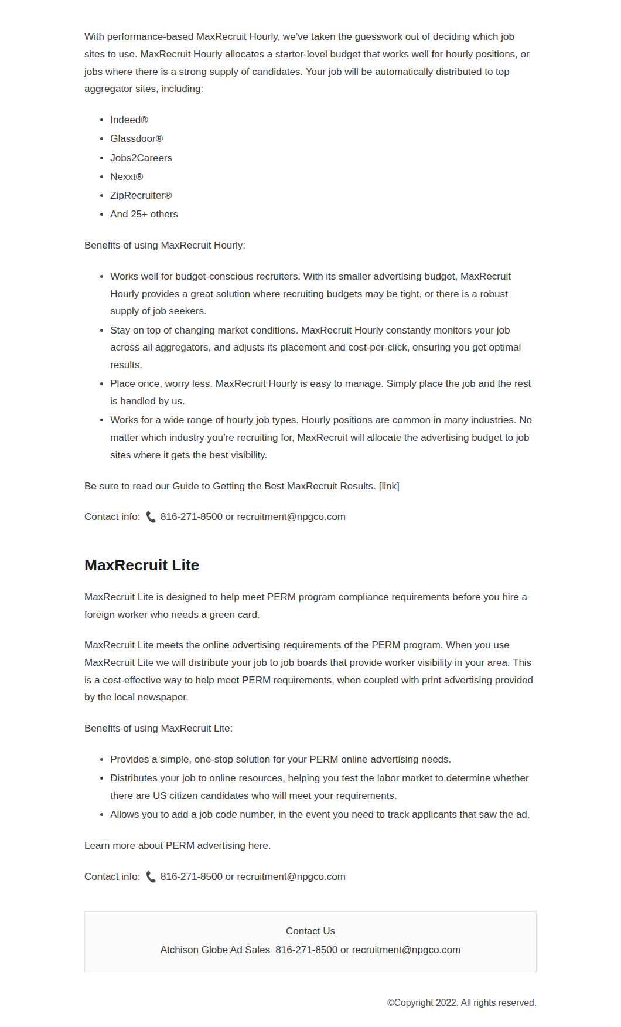With performance-based MaxRecruit Hourly, we’ve taken the guesswork out of deciding which job sites to use. MaxRecruit Hourly allocates a starter-level budget that works well for hourly positions, or jobs where there is a strong supply of candidates. Your job will be automatically distributed to top aggregator sites, including:
Indeed®
Glassdoor®
Jobs2Careers
Nexxt®
ZipRecruiter®
And 25+ others
Benefits of using MaxRecruit Hourly:
Works well for budget-conscious recruiters. With its smaller advertising budget, MaxRecruit Hourly provides a great solution where recruiting budgets may be tight, or there is a robust supply of job seekers.
Stay on top of changing market conditions. MaxRecruit Hourly constantly monitors your job across all aggregators, and adjusts its placement and cost-per-click, ensuring you get optimal results.
Place once, worry less. MaxRecruit Hourly is easy to manage. Simply place the job and the rest is handled by us.
Works for a wide range of hourly job types. Hourly positions are common in many industries. No matter which industry you’re recruiting for, MaxRecruit will allocate the advertising budget to job sites where it gets the best visibility.
Be sure to read our Guide to Getting the Best MaxRecruit Results. [link]
Contact info:📞816-271-8500 or recruitment@npgco.com
MaxRecruit Lite
MaxRecruit Lite is designed to help meet PERM program compliance requirements before you hire a foreign worker who needs a green card.
MaxRecruit Lite meets the online advertising requirements of the PERM program. When you use MaxRecruit Lite we will distribute your job to job boards that provide worker visibility in your area. This is a cost-effective way to help meet PERM requirements, when coupled with print advertising provided by the local newspaper.
Benefits of using MaxRecruit Lite:
Provides a simple, one-stop solution for your PERM online advertising needs.
Distributes your job to online resources, helping you test the labor market to determine whether there are US citizen candidates who will meet your requirements.
Allows you to add a job code number, in the event you need to track applicants that saw the ad.
Learn more about PERM advertising here.
Contact info:📞816-271-8500 or recruitment@npgco.com
Contact Us Atchison Globe Ad Sales 816-271-8500 or recruitment@npgco.com
©Copyright 2022. All rights reserved.